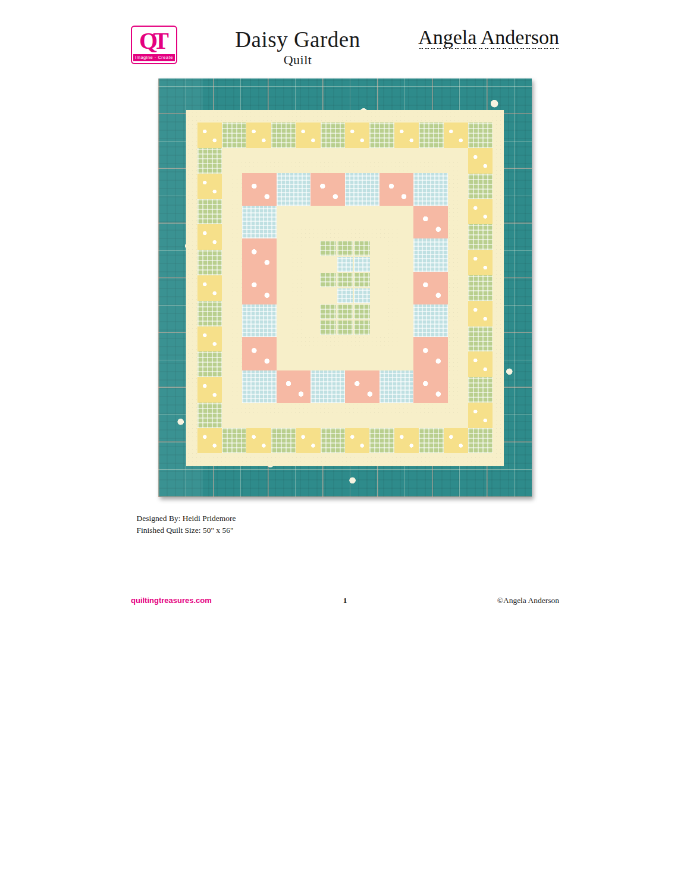QT Imagine · Create
Daisy Garden
Quilt
Angela Anderson
Designed By: Heidi Pridemore
Finished Quilt Size: 50" x 56"
quiltingtreasures.com
1
©Angela Anderson